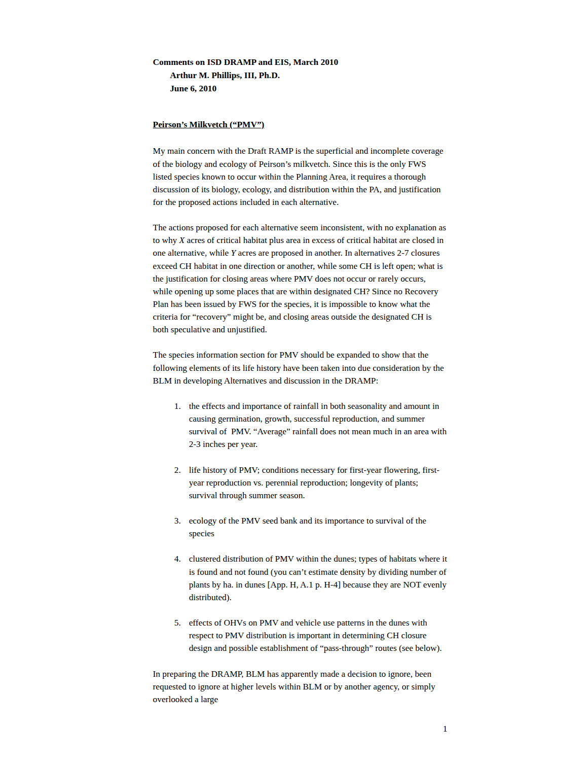Comments on ISD DRAMP and EIS, March 2010 Arthur M. Phillips, III, Ph.D. June 6, 2010
Peirson’s Milkvetch (“PMV”)
My main concern with the Draft RAMP is the superficial and incomplete coverage of the biology and ecology of Peirson’s milkvetch. Since this is the only FWS listed species known to occur within the Planning Area, it requires a thorough discussion of its biology, ecology, and distribution within the PA, and justification for the proposed actions included in each alternative.
The actions proposed for each alternative seem inconsistent, with no explanation as to why X acres of critical habitat plus area in excess of critical habitat are closed in one alternative, while Y acres are proposed in another. In alternatives 2-7 closures exceed CH habitat in one direction or another, while some CH is left open; what is the justification for closing areas where PMV does not occur or rarely occurs, while opening up some places that are within designated CH? Since no Recovery Plan has been issued by FWS for the species, it is impossible to know what the criteria for “recovery” might be, and closing areas outside the designated CH is both speculative and unjustified.
The species information section for PMV should be expanded to show that the following elements of its life history have been taken into due consideration by the BLM in developing Alternatives and discussion in the DRAMP:
the effects and importance of rainfall in both seasonality and amount in causing germination, growth, successful reproduction, and summer survival of PMV. “Average” rainfall does not mean much in an area with 2-3 inches per year.
life history of PMV; conditions necessary for first-year flowering, first-year reproduction vs. perennial reproduction; longevity of plants; survival through summer season.
ecology of the PMV seed bank and its importance to survival of the species
clustered distribution of PMV within the dunes; types of habitats where it is found and not found (you can’t estimate density by dividing number of plants by ha. in dunes [App. H, A.1 p. H-4] because they are NOT evenly distributed).
effects of OHVs on PMV and vehicle use patterns in the dunes with respect to PMV distribution is important in determining CH closure design and possible establishment of “pass-through” routes (see below).
In preparing the DRAMP, BLM has apparently made a decision to ignore, been requested to ignore at higher levels within BLM or by another agency, or simply overlooked a large
1